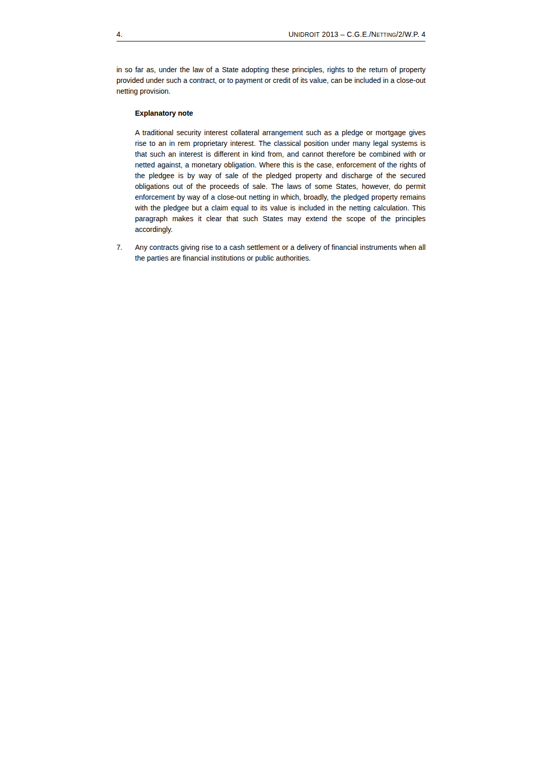4. UNIDROIT 2013 – C.G.E./Netting/2/W.P. 4
in so far as, under the law of a State adopting these principles, rights to the return of property provided under such a contract, or to payment or credit of its value, can be included in a close-out netting provision.
Explanatory note
A traditional security interest collateral arrangement such as a pledge or mortgage gives rise to an in rem proprietary interest. The classical position under many legal systems is that such an interest is different in kind from, and cannot therefore be combined with or netted against, a monetary obligation. Where this is the case, enforcement of the rights of the pledgee is by way of sale of the pledged property and discharge of the secured obligations out of the proceeds of sale. The laws of some States, however, do permit enforcement by way of a close-out netting in which, broadly, the pledged property remains with the pledgee but a claim equal to its value is included in the netting calculation. This paragraph makes it clear that such States may extend the scope of the principles accordingly.
7. Any contracts giving rise to a cash settlement or a delivery of financial instruments when all the parties are financial institutions or public authorities.